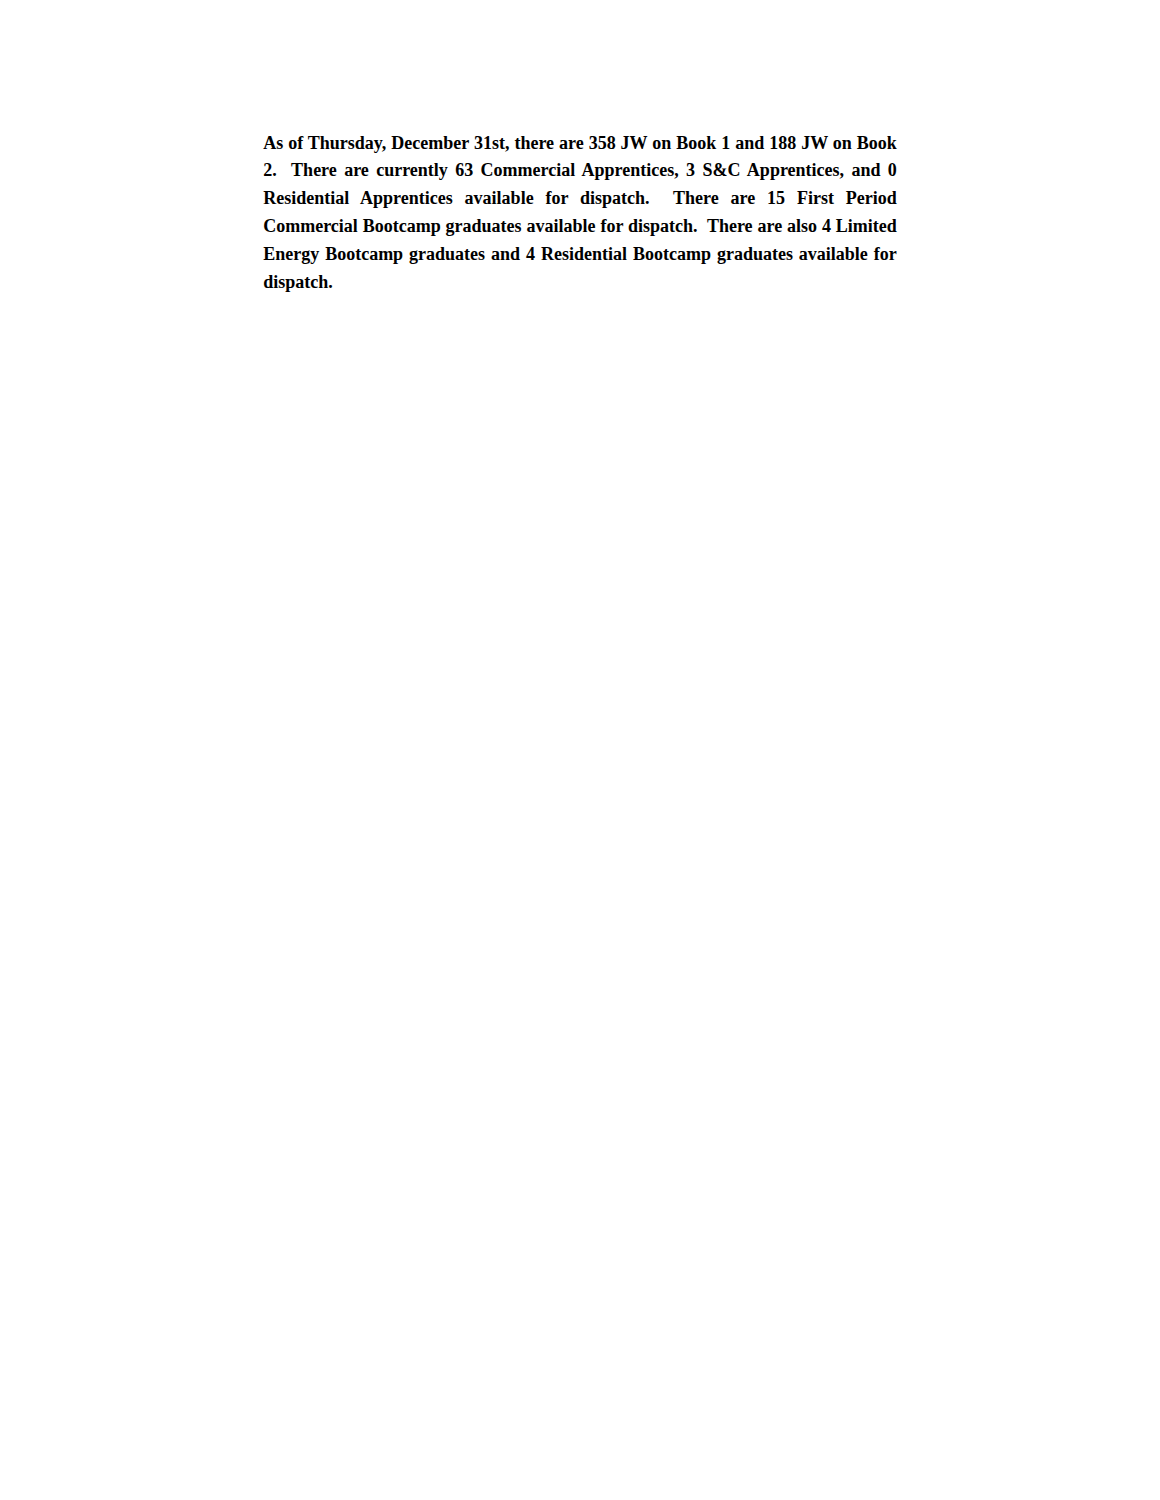As of Thursday, December 31st, there are 358 JW on Book 1 and 188 JW on Book 2. There are currently 63 Commercial Apprentices, 3 S&C Apprentices, and 0 Residential Apprentices available for dispatch. There are 15 First Period Commercial Bootcamp graduates available for dispatch. There are also 4 Limited Energy Bootcamp graduates and 4 Residential Bootcamp graduates available for dispatch.